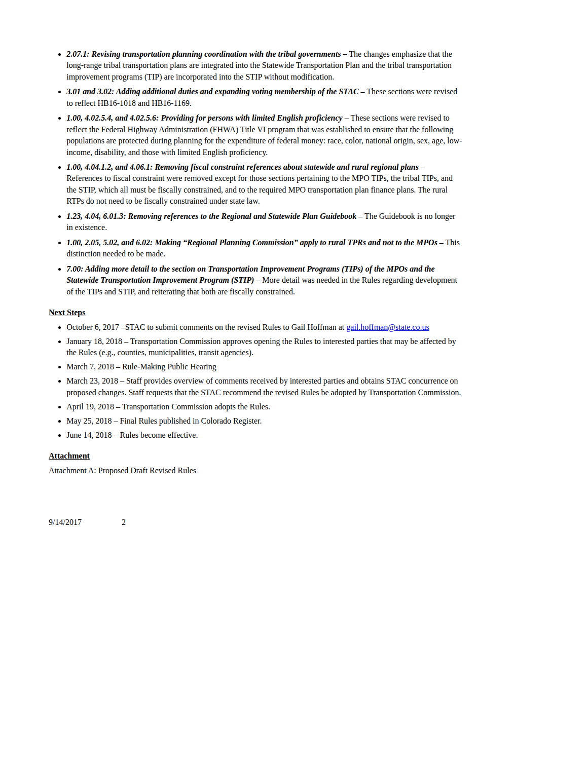2.07.1: Revising transportation planning coordination with the tribal governments – The changes emphasize that the long-range tribal transportation plans are integrated into the Statewide Transportation Plan and the tribal transportation improvement programs (TIP) are incorporated into the STIP without modification.
3.01 and 3.02: Adding additional duties and expanding voting membership of the STAC – These sections were revised to reflect HB16-1018 and HB16-1169.
1.00, 4.02.5.4, and 4.02.5.6: Providing for persons with limited English proficiency – These sections were revised to reflect the Federal Highway Administration (FHWA) Title VI program that was established to ensure that the following populations are protected during planning for the expenditure of federal money: race, color, national origin, sex, age, low-income, disability, and those with limited English proficiency.
1.00, 4.04.1.2, and 4.06.1: Removing fiscal constraint references about statewide and rural regional plans – References to fiscal constraint were removed except for those sections pertaining to the MPO TIPs, the tribal TIPs, and the STIP, which all must be fiscally constrained, and to the required MPO transportation plan finance plans. The rural RTPs do not need to be fiscally constrained under state law.
1.23, 4.04, 6.01.3: Removing references to the Regional and Statewide Plan Guidebook – The Guidebook is no longer in existence.
1.00, 2.05, 5.02, and 6.02: Making “Regional Planning Commission” apply to rural TPRs and not to the MPOs – This distinction needed to be made.
7.00: Adding more detail to the section on Transportation Improvement Programs (TIPs) of the MPOs and the Statewide Transportation Improvement Program (STIP) – More detail was needed in the Rules regarding development of the TIPs and STIP, and reiterating that both are fiscally constrained.
Next Steps
October 6, 2017 –STAC to submit comments on the revised Rules to Gail Hoffman at gail.hoffman@state.co.us
January 18, 2018 – Transportation Commission approves opening the Rules to interested parties that may be affected by the Rules (e.g., counties, municipalities, transit agencies).
March 7, 2018 – Rule-Making Public Hearing
March 23, 2018 – Staff provides overview of comments received by interested parties and obtains STAC concurrence on proposed changes. Staff requests that the STAC recommend the revised Rules be adopted by Transportation Commission.
April 19, 2018 – Transportation Commission adopts the Rules.
May 25, 2018 – Final Rules published in Colorado Register.
June 14, 2018 – Rules become effective.
Attachment
Attachment A: Proposed Draft Revised Rules
9/14/2017 2